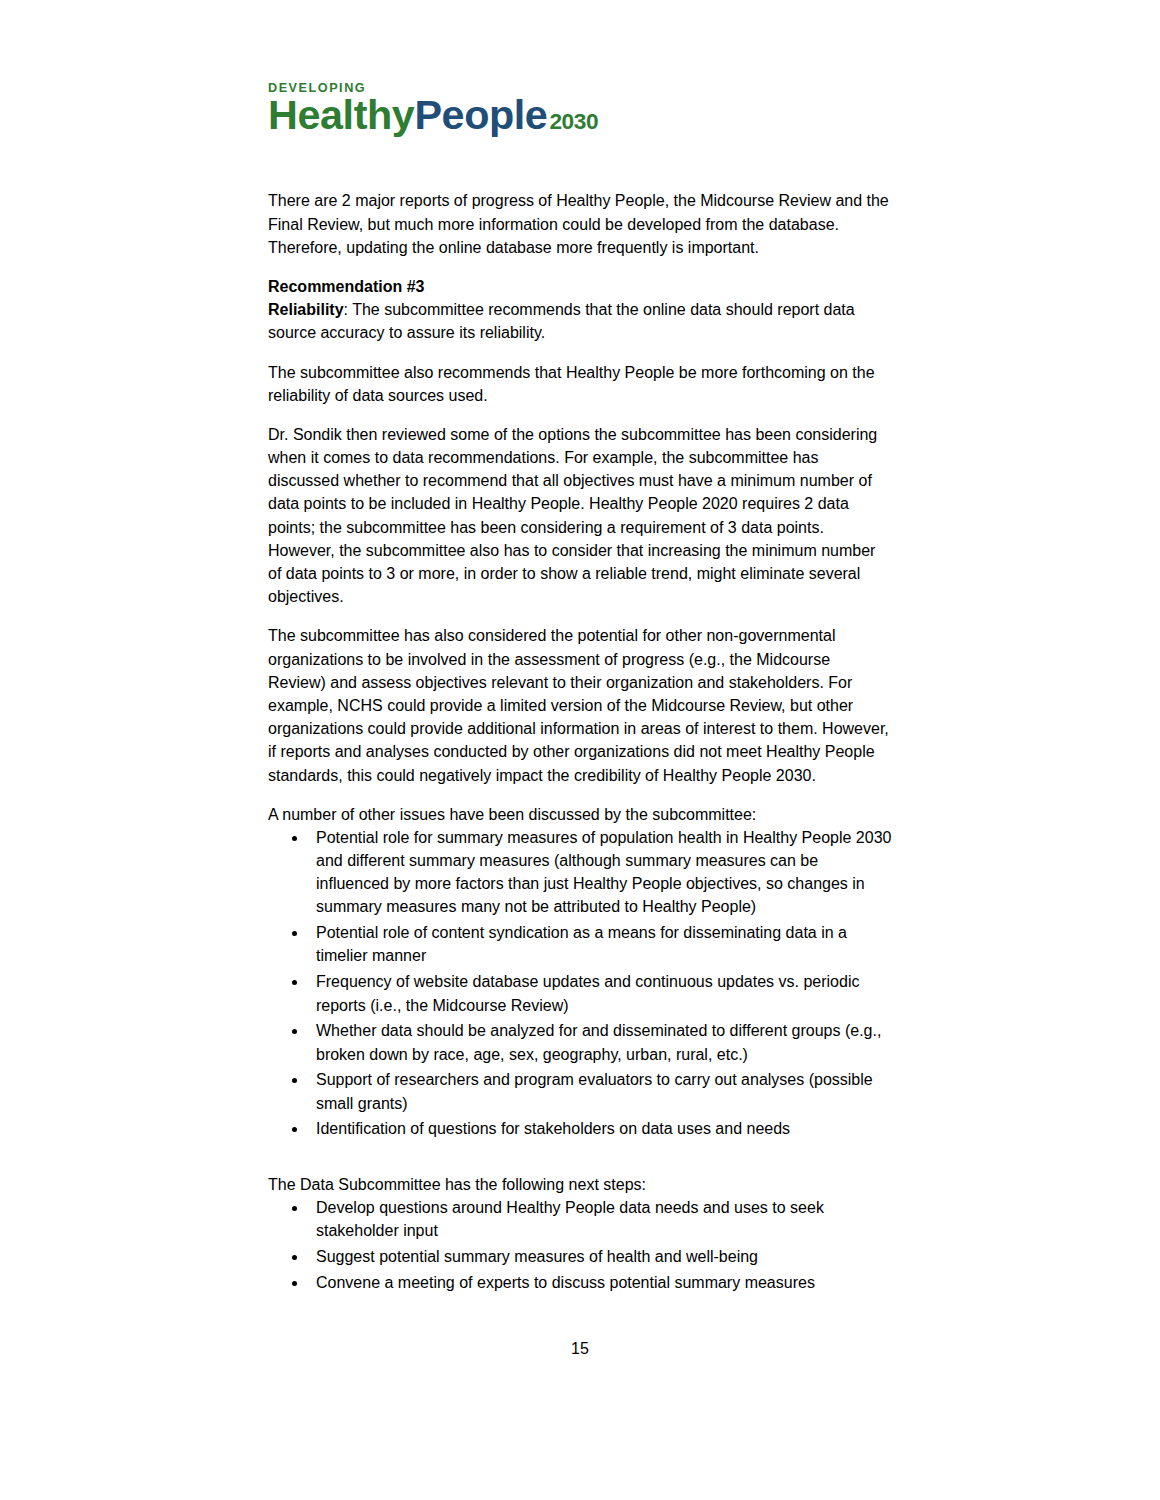Developing
Healthy People 2030
There are 2 major reports of progress of Healthy People, the Midcourse Review and the Final Review, but much more information could be developed from the database. Therefore, updating the online database more frequently is important.
Recommendation #3
Reliability: The subcommittee recommends that the online data should report data source accuracy to assure its reliability.
The subcommittee also recommends that Healthy People be more forthcoming on the reliability of data sources used.
Dr. Sondik then reviewed some of the options the subcommittee has been considering when it comes to data recommendations. For example, the subcommittee has discussed whether to recommend that all objectives must have a minimum number of data points to be included in Healthy People. Healthy People 2020 requires 2 data points; the subcommittee has been considering a requirement of 3 data points. However, the subcommittee also has to consider that increasing the minimum number of data points to 3 or more, in order to show a reliable trend, might eliminate several objectives.
The subcommittee has also considered the potential for other non-governmental organizations to be involved in the assessment of progress (e.g., the Midcourse Review) and assess objectives relevant to their organization and stakeholders. For example, NCHS could provide a limited version of the Midcourse Review, but other organizations could provide additional information in areas of interest to them. However, if reports and analyses conducted by other organizations did not meet Healthy People standards, this could negatively impact the credibility of Healthy People 2030.
A number of other issues have been discussed by the subcommittee:
Potential role for summary measures of population health in Healthy People 2030 and different summary measures (although summary measures can be influenced by more factors than just Healthy People objectives, so changes in summary measures many not be attributed to Healthy People)
Potential role of content syndication as a means for disseminating data in a timelier manner
Frequency of website database updates and continuous updates vs. periodic reports (i.e., the Midcourse Review)
Whether data should be analyzed for and disseminated to different groups (e.g., broken down by race, age, sex, geography, urban, rural, etc.)
Support of researchers and program evaluators to carry out analyses (possible small grants)
Identification of questions for stakeholders on data uses and needs
The Data Subcommittee has the following next steps:
Develop questions around Healthy People data needs and uses to seek stakeholder input
Suggest potential summary measures of health and well-being
Convene a meeting of experts to discuss potential summary measures
15